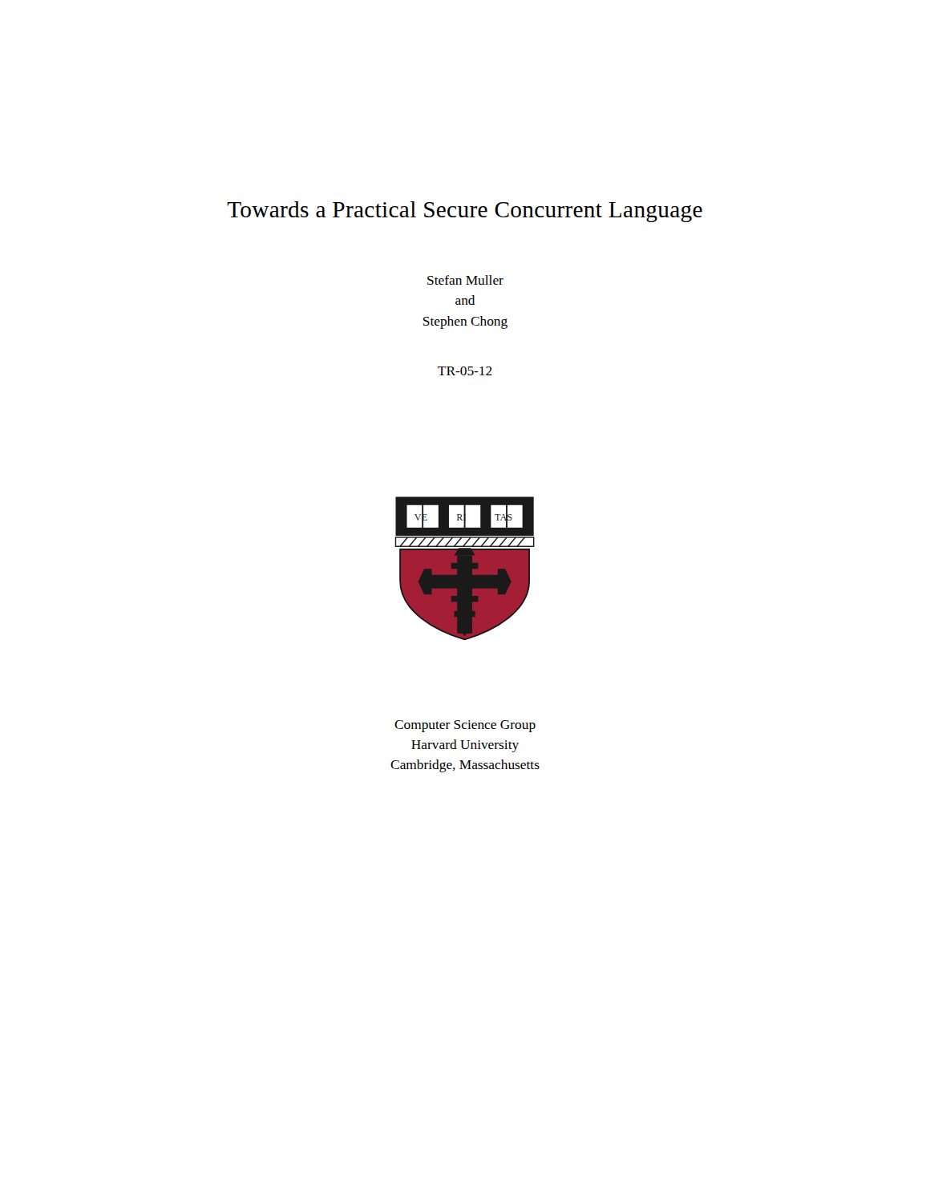Towards a Practical Secure Concurrent Language
Stefan Muller
and
Stephen Chong
TR-05-12
VE RI TAS
Computer Science Group
Harvard University
Cambridge, Massachusetts